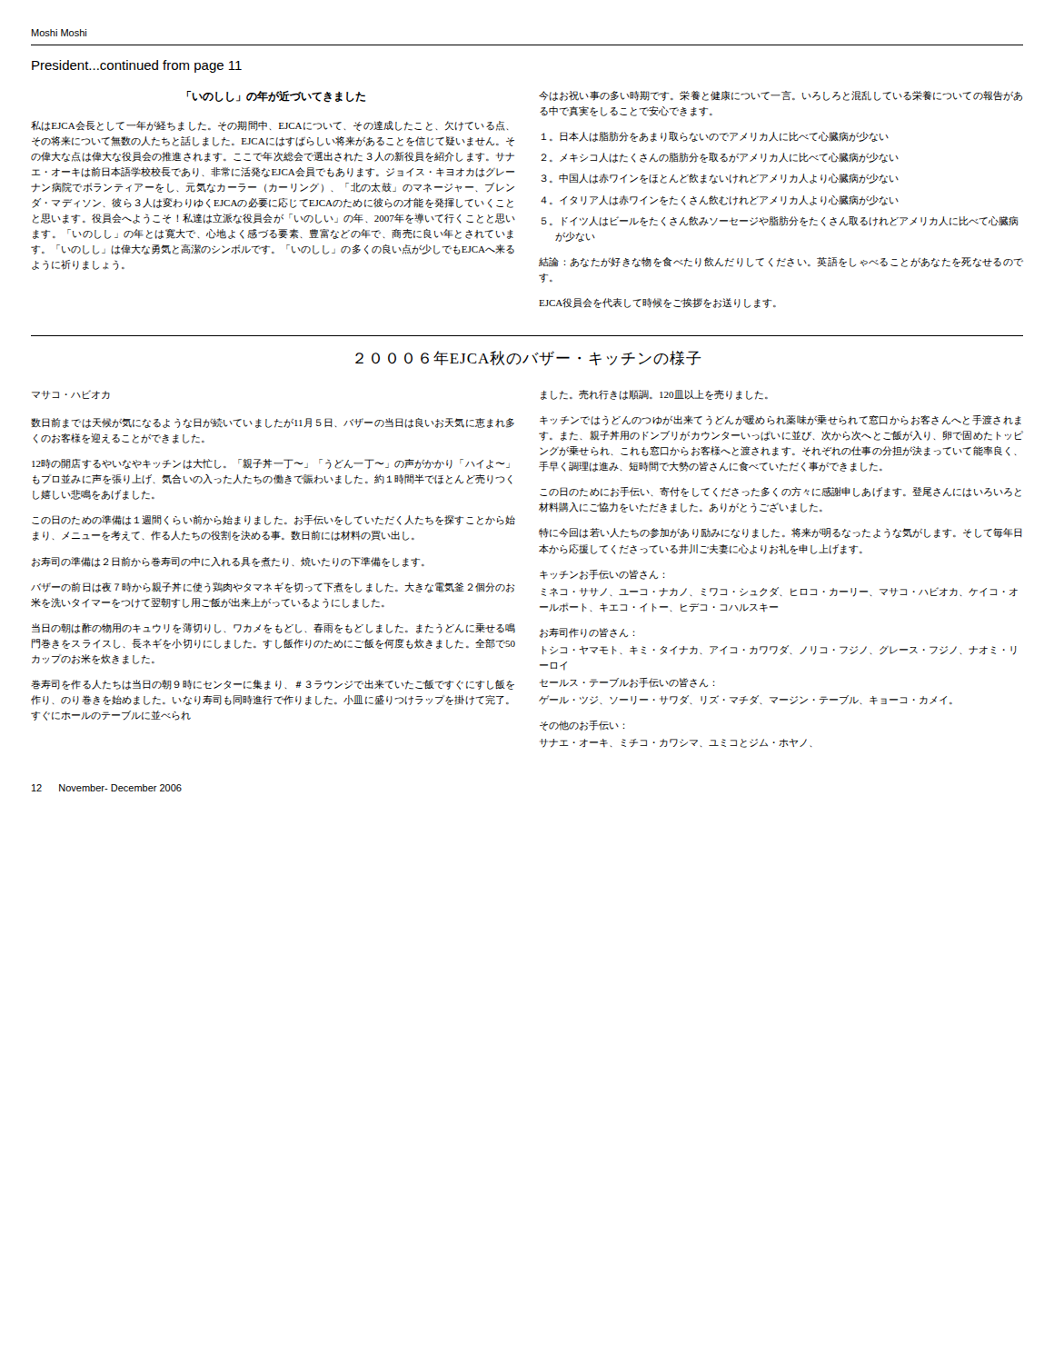Moshi Moshi
President...continued from page 11
「いのしし」の年が近づいてきました
私はEJCA会長として一年が経ちました。その期間中、EJCAについて、その達成したこと、欠けている点、その将来について無数の人たちと話しました。EJCAにはすばらしい将来があることを信じて疑いません。その偉大な点は偉大な役員会の推進されます。ここで年次総会で選出された３人の新役員を紹介します。サナエ・オーキは前日本語学校校長であり、非常に活発なEJCA会員でもあります。ジョイス・キヨオカはグレーナン病院でボランティアーをし、元気なカーラー（カーリング）、「北の太鼓」のマネージャー、ブレンダ・マディソン、彼ら３人は変わりゆくEJCAの必要に応じてEJCAのために彼らの才能を発揮していくことと思います。役員会へようこそ！私達は立派な役員会が「いのしい」の年、2007年を導いて行くことと思います。「いのしし」の年とは寛大で、心地よく感づる要素、豊富などの年で、商売に良い年とされています。「いのしし」は偉大な勇気と高潔のシンボルです。「いのしし」の多くの良い点が少しでもEJCAへ来るように祈りましょう。
今はお祝い事の多い時期です。栄養と健康について一言。いろしろと混乱している栄養についての報告がある中で真実をしることで安心できます。
１。日本人は脂肪分をあまり取らないのでアメリカ人に比べて心臓病が少ない
２。メキシコ人はたくさんの脂肪分を取るがアメリカ人に比べて心臓病が少ない
３。中国人は赤ワインをほとんど飲まないけれどアメリカ人より心臓病が少ない
４。イタリア人は赤ワインをたくさん飲むけれどアメリカ人より心臓病が少ない
５。ドイツ人はビールをたくさん飲みソーセージや脂肪分をたくさん取るけれどアメリカ人に比べて心臓病が少ない
結論：あなたが好きな物を食べたり飲んだりしてください。英語をしゃべることがあなたを死なせるのです。
EJCA役員会を代表して時候をご挨拶をお送りします。
２０００６年EJCA秋のバザー・キッチンの様子
マサコ・ハビオカ
数日前までは天候が気になるような日が続いていましたが11月５日、バザーの当日は良いお天気に恵まれ多くのお客様を迎えることができました。
12時の開店するやいなやキッチンは大忙し。「親子丼一丁〜」「うどん一丁〜」の声がかかり「ハイよ〜」もプロ並みに声を張り上げ、気合いの入った人たちの働きで賑わいました。約１時間半でほとんど売りつくし嬉しい悲鳴をあげました。
この日のための準備は１週間くらい前から始まりました。お手伝いをしていただく人たちを探すことから始まり、メニューを考えて、作る人たちの役割を決める事。数日前には材料の買い出し。
お寿司の準備は２日前から巻寿司の中に入れる具を煮たり、焼いたりの下準備をします。
バザーの前日は夜７時から親子丼に使う鶏肉やタマネギを切って下煮をしました。大きな電気釜２個分のお米を洗いタイマーをつけて翌朝すし用ご飯が出来上がっているようにしました。
当日の朝は酢の物用のキュウリを薄切りし、ワカメをもどし、春雨をもどしました。またうどんに乗せる鳴門巻きをスライスし、長ネギを小切りにしました。すし飯作りのためにご飯を何度も炊きました。全部で50カップのお米を炊きました。
巻寿司を作る人たちは当日の朝９時にセンターに集まり、＃３ラウンジで出来ていたご飯ですぐにすし飯を作り、のり巻きを始めました。いなり寿司も同時進行で作りました。小皿に盛りつけラップを掛けて完了。すぐにホールのテーブルに並べられ
ました。売れ行きは順調。120皿以上を売りました。
キッチンではうどんのつゆが出来てうどんが暖められ薬味が乗せられて窓口からお客さんへと手渡されます。また、親子丼用のドンブリがカウンターいっぱいに並び、次から次へとご飯が入り、卵で固めたトッピングが乗せられ、これも窓口からお客様へと渡されます。それぞれの仕事の分担が決まっていて能率良く、手早く調理は進み、短時間で大勢の皆さんに食べていただく事ができました。
この日のためにお手伝い、寄付をしてくださった多くの方々に感謝申しあげます。登尾さんにはいろいろと材料購入にご協力をいただきました。ありがとうございました。
特に今回は若い人たちの参加があり励みになりました。将来が明るなったような気がします。そして毎年日本から応援してくださっている井川ご夫妻に心よりお礼を申し上げます。
キッチンお手伝いの皆さん：
ミネコ・ササノ、ユーコ・ナカノ、ミワコ・シュクダ、ヒロコ・カーリー、マサコ・ハビオカ、ケイコ・オールポート、キエコ・イトー、ヒデコ・コハルスキー
お寿司作りの皆さん：
トシコ・ヤマモト、キミ・タイナカ、アイコ・カワワダ、ノリコ・フジノ、グレース・フジノ、ナオミ・リーロイ
セールス・テーブルお手伝いの皆さん：
ゲール・ツジ、ソーリー・サワダ、リズ・マチダ、マージン・テーブル、キョーコ・カメイ。
その他のお手伝い：
サナエ・オーキ、ミチコ・カワシマ、ユミコとジム・ホヤノ、
12 November- December 2006